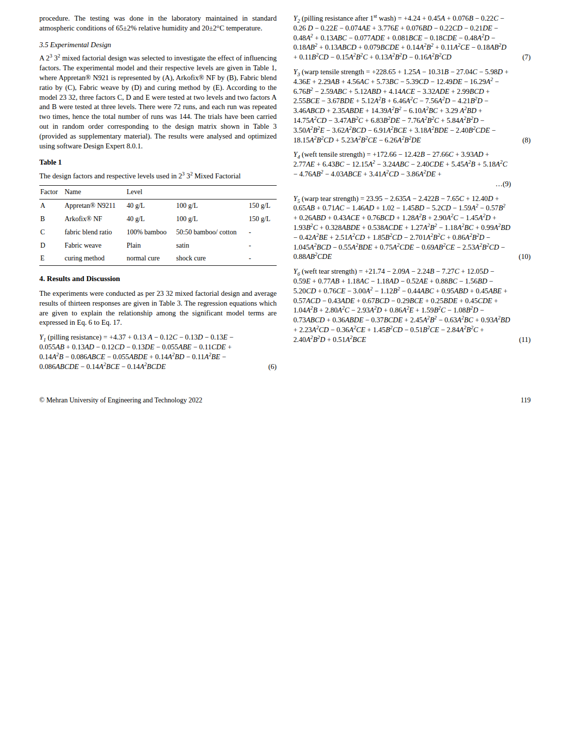procedure. The testing was done in the laboratory maintained in standard atmospheric conditions of 65±2% relative humidity and 20±2°C temperature.
3.5 Experimental Design
A 23 32 mixed factorial design was selected to investigate the effect of influencing factors. The experimental model and their respective levels are given in Table 1, where Appretan® N921 is represented by (A), Arkofix® NF by (B), Fabric blend ratio by (C), Fabric weave by (D) and curing method by (E). According to the model 23 32, three factors C, D and E were tested at two levels and two factors A and B were tested at three levels. There were 72 runs, and each run was repeated two times, hence the total number of runs was 144. The trials have been carried out in random order corresponding to the design matrix shown in Table 3 (provided as supplementary material). The results were analysed and optimized using software Design Expert 8.0.1.
Table 1
The design factors and respective levels used in 23 32 Mixed Factorial
| Factor | Name | Level |
| --- | --- | --- |
| A | Appretan® N9211 | 40 g/L | 100 g/L | 150 g/L |
| B | Arkofix® NF | 40 g/L | 100 g/L | 150 g/L |
| C | fabric blend ratio | 100% bamboo | 50:50 bamboo/ cotton | - |
| D | Fabric weave | Plain | satin | - |
| E | curing method | normal cure | shock cure | - |
4. Results and Discussion
The experiments were conducted as per 23 32 mixed factorial design and average results of thirteen responses are given in Table 3. The regression equations which are given to explain the relationship among the significant model terms are expressed in Eq. 6 to Eq. 17.
Y1 (pilling resistance) = +4.37 + 0.13 A − 0.12C − 0.13D − 0.13E − 0.055AB + 0.13AD − 0.12CD − 0.13DE − 0.055ABE − 0.11CDE + 0.14A2B − 0.086ABCE − 0.055ABDE + 0.14A2BD − 0.11A2BE − 0.086ABCDE − 0.14A2BCE − 0.14A2BCDE (6)
Y2 (pilling resistance after 1st wash) = +4.24 + 0.45A + 0.076B − 0.22C − 0.26 D − 0.22E − 0.074AE + 3.776E + 0.076BD − 0.22CD − 0.21DE − 0.48A2 + 0.13ABC − 0.077ADE + 0.081BCE − 0.18CDE − 0.48A2D − 0.18AB2 + 0.13ABCD + 0.079BCDE + 0.14A2B2 + 0.11A2CE − 0.18AB2D + 0.11B2CD − 0.15A2B2C + 0.13A2B2D − 0.16A2B2CD (7)
Y3 (warp tensile strength = +228.65 + 1.25A − 10.31B − 27.04C − 5.98D + 4.36E + 2.29AB + 4.56AC + 5.73BC − 5.39CD − 12.49DE − 16.29A2 − 6.76B2 − 2.59ABC + 5.12ABD + 4.14ACE − 3.32ADE + 2.99BCD + 2.55BCE − 3.67BDE + 5.12A2B + 6.46A2C − 7.56A2D − 4.21B2D − 3.46ABCD + 2.35ABDE + 14.39A2B2 − 6.10A2BC + 3.29 A2BD + 14.75A2CD − 3.47AB2C + 6.83B2DE − 7.76A2B2C + 5.84A2B2D − 3.50A2B2E − 3.62A2BCD − 6.91A2BCE + 3.18A2BDE − 2.40B2CDE − 18.15A2B2CD + 5.23A2B2CE − 6.26A2B2DE (8)
Y4 (weft tensile strength) = +172.66 − 12.42B − 27.66C + 3.93AD + 2.77AE + 6.43BC − 12.15A2 − 3.24ABC − 2.40CDE + 5.45A2B + 5.18A2C − 4.76AB2 − 4.03ABCE + 3.41A2CD − 3.86A2DE + …(9)
Y5 (warp tear strength) = 23.95 − 2.635A − 2.422B − 7.65C + 12.40D + 0.65AB + 0.71AC − 1.46AD + 1.02 − 1.45BD − 5.2CD − 1.59A2 − 0.57B2 + 0.26ABD + 0.43ACE + 0.76BCD + 1.28A2B + 2.90A2C − 1.45A2D + 1.93B2C + 0.328ABDE + 0.538ACDE + 1.27A2B2 − 1.18A2BC + 0.99A2BD − 0.42A2BE + 2.51A2CD + 1.85B2CD − 2.701A2B2C + 0.86A2B2D − 1.045A2BCD − 0.55A2BDE + 0.75A2CDE − 0.69AB2CE − 2.53A2B2CD − 0.88AB2CDE (10)
Y6 (weft tear strength) = +21.74 − 2.09A − 2.24B − 7.27C + 12.05D − 0.59E + 0.77AB + 1.18AC − 1.18AD − 0.52AE + 0.88BC − 1.56BD − 5.20CD + 0.76CE − 3.00A2 − 1.12B2 − 0.44ABC + 0.95ABD + 0.45ABE + 0.57ACD − 0.43ADE + 0.67BCD − 0.29BCE + 0.25BDE + 0.45CDE + 1.04A2B + 2.80A2C − 2.93A2D + 0.86A2E + 1.59B2C − 1.08B2D − 0.73ABCD + 0.36ABDE − 0.37BCDE + 2.45A2B2 − 0.63A2BC + 0.93A2BD + 2.23A2CD − 0.36A2CE + 1.45B2CD − 0.51B2CE − 2.84A2B2C + 2.40A2B2D + 0.51A2BCE (11)
© Mehran University of Engineering and Technology 2022 119